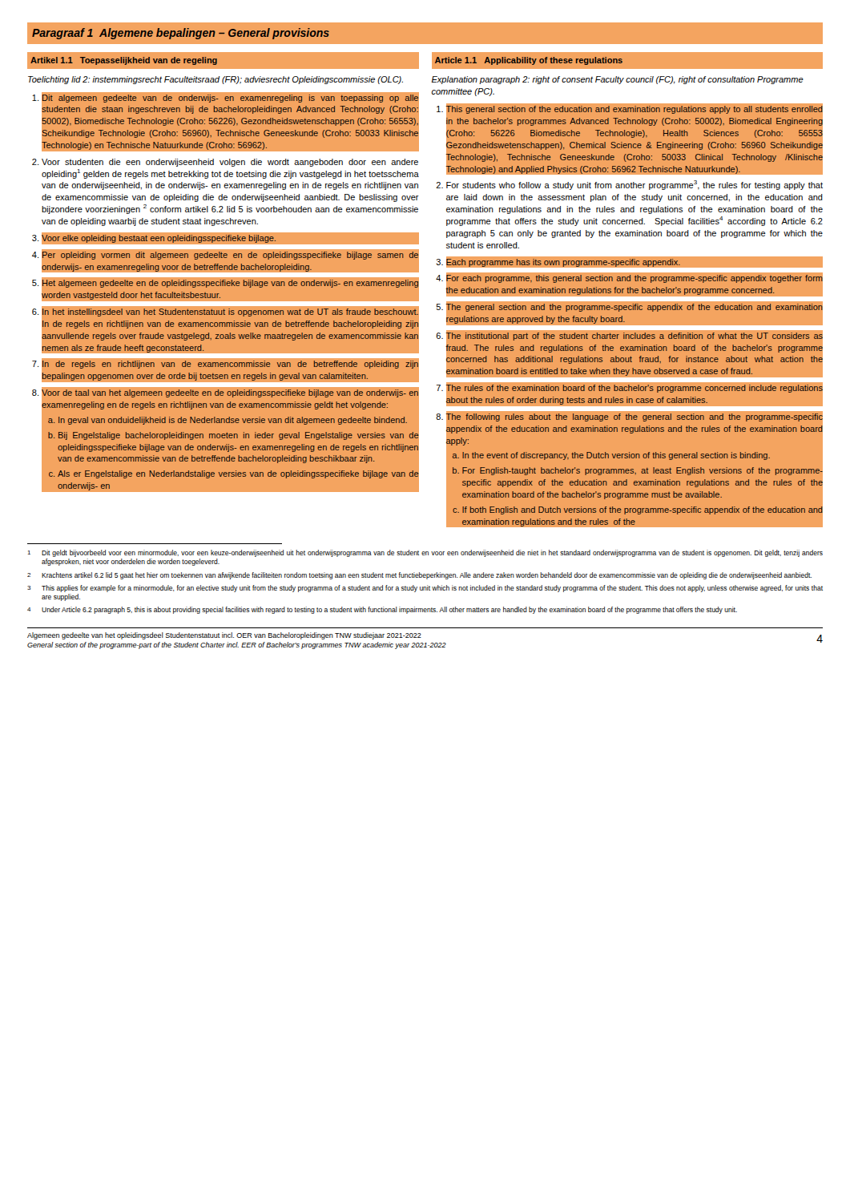Paragraaf 1 Algemene bepalingen – General provisions
| Artikel 1.1 Toepasselijkheid van de regeling Toelichting lid 2: instemmingsrecht Faculteitsraad (FR); adviesrecht Opleidingscommissie (OLC). Dit algemeen gedeelte van de onderwijs- en examenregeling is van toepassing op alle studenten die staan ingeschreven bij de bacheloropleidingen Advanced Technology (Croho: 50002), Biomedische Technologie (Croho: 56226), Gezondheidswetenschappen (Croho: 56553), Scheikundige Technologie (Croho: 56960), Technische Geneeskunde (Croho: 50033 Klinische Technologie) en Technische Natuurkunde (Croho: 56962). Voor studenten die een onderwijseenheid volgen die wordt aangeboden door een andere opleiding 1 gelden de regels met betrekking tot de toetsing die zijn vastgelegd in het toetsschema van de onderwijseenheid, in de onderwijs- en examenregeling en in de regels en richtlijnen van de examencommissie van de opleiding die de onderwijseenheid aanbiedt. De beslissing over bijzondere voorzieningen 2 conform artikel 6.2 lid 5 is voorbehouden aan de examencommissie van de opleiding waarbij de student staat ingeschreven. Voor elke opleiding bestaat een opleidingsspecifieke bijlage. Per opleiding vormen dit algemeen gedeelte en de opleidingsspecifieke bijlage samen de onderwijs- en examenregeling voor de betreffende bacheloropleiding. Het algemeen gedeelte en de opleidingsspecifieke bijlage van de onderwijs- en examenregeling worden vastgesteld door het faculteitsbestuur. In het instellingsdeel van het Studentenstatuut is opgenomen wat de UT als fraude beschouwt. In de regels en richtlijnen van de examencommissie van de betreffende bacheloropleiding zijn aanvullende regels over fraude vastgelegd, zoals welke maatregelen de examencommissie kan nemen als ze fraude heeft geconstateerd. In de regels en richtlijnen van de examencommissie van de betreffende opleiding zijn bepalingen opgenomen over de orde bij toetsen en regels in geval van calamiteiten. Voor de taal van het algemeen gedeelte en de opleidingsspecifieke bijlage van de onderwijs- en examenregeling en de regels en richtlijnen van de examencommissie geldt het volgende: In geval van onduidelijkheid is de Nederlandse versie van dit algemeen gedeelte bindend. Bij Engelstalige bacheloropleidingen moeten in ieder geval Engelstalige versies van de opleidingsspecifieke bijlage van de onderwijs- en examenregeling en de regels en richtlijnen van de examencommissie van de betreffende bacheloropleiding beschikbaar zijn. Als er Engelstalige en Nederlandstalige versies van de opleidingsspecifieke bijlage van de onderwijs- en | Article 1.1 Applicability of these regulations Explanation paragraph 2: right of consent Faculty council (FC), right of consultation Programme committee (PC). This general section of the education and examination regulations apply to all students enrolled in the bachelor's programmes Advanced Technology (Croho: 50002), Biomedical Engineering (Croho: 56226 Biomedische Technologie), Health Sciences (Croho: 56553 Gezondheidswetenschappen), Chemical Science & Engineering (Croho: 56960 Scheikundige Technologie), Technische Geneeskunde (Croho: 50033 Clinical Technology /Klinische Technologie) and Applied Physics (Croho: 56962 Technische Natuurkunde). For students who follow a study unit from another programme 3 , the rules for testing apply that are laid down in the assessment plan of the study unit concerned, in the education and examination regulations and in the rules and regulations of the examination board of the programme that offers the study unit concerned. Special facilities 4 according to Article 6.2 paragraph 5 can only be granted by the examination board of the programme for which the student is enrolled. Each programme has its own programme-specific appendix. For each programme, this general section and the programme-specific appendix together form the education and examination regulations for the bachelor's programme concerned. The general section and the programme-specific appendix of the education and examination regulations are approved by the faculty board. The institutional part of the student charter includes a definition of what the UT considers as fraud. The rules and regulations of the examination board of the bachelor's programme concerned has additional regulations about fraud, for instance about what action the examination board is entitled to take when they have observed a case of fraud. The rules of the examination board of the bachelor's programme concerned include regulations about the rules of order during tests and rules in case of calamities. The following rules about the language of the general section and the programme-specific appendix of the education and examination regulations and the rules of the examination board apply: In the event of discrepancy, the Dutch version of this general section is binding. For English-taught bachelor's programmes, at least English versions of the programme-specific appendix of the education and examination regulations and the rules of the examination board of the bachelor's programme must be available. If both English and Dutch versions of the programme-specific appendix of the education and examination regulations and the rules of the |
1 Dit geldt bijvoorbeeld voor een minormodule, voor een keuze-onderwijseenheid uit het onderwijsprogramma van de student en voor een onderwijseenheid die niet in het standaard onderwijsprogramma van de student is opgenomen. Dit geldt, tenzij anders afgesproken, niet voor onderdelen die worden toegeleverd.
2 Krachtens artikel 6.2 lid 5 gaat het hier om toekennen van afwijkende faciliteiten rondom toetsing aan een student met functiebeperkingen. Alle andere zaken worden behandeld door de examencommissie van de opleiding die de onderwijseenheid aanbiedt.
3 This applies for example for a minormodule, for an elective study unit from the study programma of a student and for a study unit which is not included in the standard study programma of the student. This does not apply, unless otherwise agreed, for units that are supplied.
4 Under Article 6.2 paragraph 5, this is about providing special facilities with regard to testing to a student with functional impairments. All other matters are handled by the examination board of the programme that offers the study unit.
4
Algemeen gedeelte van het opleidingsdeel Studentenstatuut incl. OER van Bacheloropleidingen TNW studiejaar 2021-2022
General section of the programme-part of the Student Charter incl. EER of Bachelor's programmes TNW academic year 2021-2022